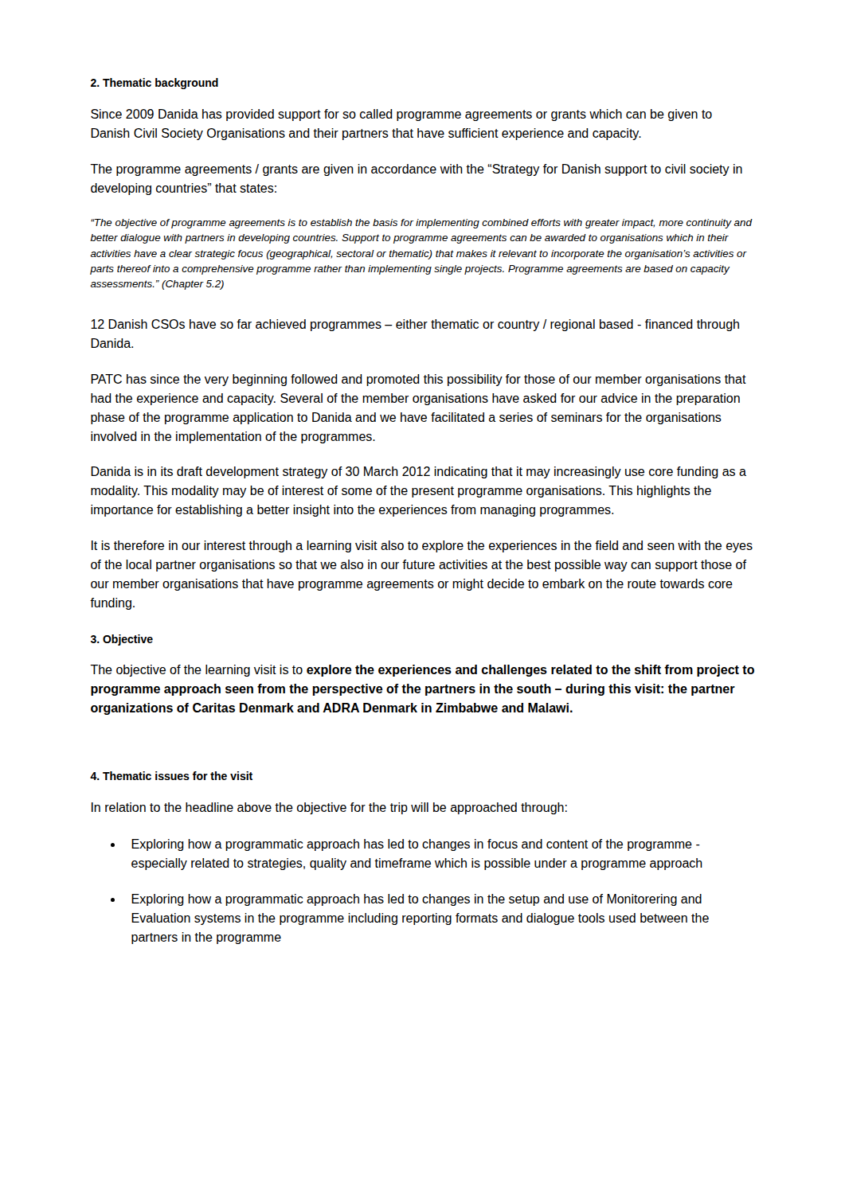2. Thematic background
Since 2009 Danida has provided support for so called programme agreements or grants which can be given to Danish Civil Society Organisations and their partners that have sufficient experience and capacity.
The programme agreements / grants are given in accordance with the “Strategy for Danish support to civil society in developing countries” that states:
“The objective of programme agreements is to establish the basis for implementing combined efforts with greater impact, more continuity and better dialogue with partners in developing countries. Support to programme agreements can be awarded to organisations which in their activities have a clear strategic focus (geographical, sectoral or thematic) that makes it relevant to incorporate the organisation’s activities or parts thereof into a comprehensive programme rather than implementing single projects. Programme agreements are based on capacity assessments.” (Chapter 5.2)
12 Danish CSOs have so far achieved programmes – either thematic or country / regional based - financed through Danida.
PATC has since the very beginning followed and promoted this possibility for those of our member organisations that had the experience and capacity. Several of the member organisations have asked for our advice in the preparation phase of the programme application to Danida and we have facilitated a series of seminars for the organisations involved in the implementation of the programmes.
Danida is in its draft development strategy of 30 March 2012 indicating that it may increasingly use core funding as a modality. This modality may be of interest of some of the present programme organisations. This highlights the importance for establishing a better insight into the experiences from managing programmes.
It is therefore in our interest through a learning visit also to explore the experiences in the field and seen with the eyes of the local partner organisations so that we also in our future activities at the best possible way can support those of our member organisations that have programme agreements or might decide to embark on the route towards core funding.
3. Objective
The objective of the learning visit is to explore the experiences and challenges related to the shift from project to programme approach seen from the perspective of the partners in the south – during this visit: the partner organizations of Caritas Denmark and ADRA Denmark in Zimbabwe and Malawi.
4. Thematic issues for the visit
In relation to the headline above the objective for the trip will be approached through:
Exploring how a programmatic approach has led to changes in focus and content of the programme - especially related to strategies, quality and timeframe which is possible under a programme approach
Exploring how a programmatic approach has led to changes in the setup and use of Monitorering and Evaluation systems in the programme including reporting formats and dialogue tools used between the partners in the programme